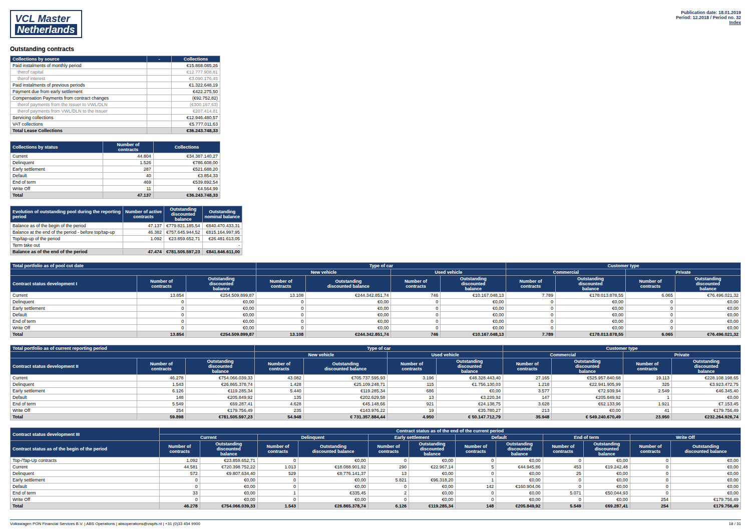VCL Master
Netherlands
Publication date: 18.01.2019
Period: 12.2018 / Period no. 32
Index
Outstanding contracts
| Collections by source | - | Collections |
| --- | --- | --- |
| Paid instalments of monthly period | | €15.868.085,26 |
| therof capital | | €12.777.908,81 |
| therof interest | | €3.090.176,45 |
| Paid instalments of previous periods | | €1.322.648,19 |
| Payment due from early settlement | | €422.275,50 |
| Compensation Payments from contract changes | | (€92.752,82) |
| therof payments from the Issuer to VWL/DLN | | (€300.167,63) |
| therof payments from VWL/DLN to the Issuer | | €207.414,81 |
| Servicing collections | | €12.946.480,57 |
| VAT collections | | €5.777.011,63 |
| Total Lease Collections | | €36.243.748,33 |
| Collections by status | Number of contracts | Collections |
| --- | --- | --- |
| Current | 44.804 | €34.387.140,27 |
| Delinquent | 1.526 | €786.608,00 |
| Early settlement | 287 | €521.688,20 |
| Default | 40 | €3.854,33 |
| End of term | 469 | €539.892,54 |
| Write Off | 11 | €4.564,99 |
| Total | 47.137 | €36.243.748,33 |
| Evolution of outstanding pool during the reporting period | Number of active contracts | Outstanding discounted balance | Outstanding nominal balance |
| --- | --- | --- | --- |
| Balance as of the begin of the period | 47.137 | €779.821.185,54 | €840.470.433,31 |
| Balance at the end of the period - before top/tap-up | 46.382 | €757.645.944,52 | €815.164.997,95 |
| Top/tap-up of the period | 1.092 | €23.859.652,71 | €26.481.613,05 |
| Term take out | | | - |
| Balance as of the end of the period | 47.474 | €781.505.597,23 | €841.646.611,00 |
| Total portfolio as of pool cut date | Type of car | Customer type |
| --- | --- | --- |
| | New vehicle | Used vehicle | Commercial | Private |
| Contract status development I | Number of contracts | Outstanding discounted balance | Number of contracts | Outstanding discounted balance | Number of contracts | Outstanding discounted balance | Number of contracts | Outstanding discounted balance | Number of contracts | Outstanding discounted balance |
| Current | 13.854 | €254.509.899,87 | 13.108 | €244.342.851,74 | 746 | €10.167.048,13 | 7.789 | €178.013.878,55 | 6.065 | €76.496.021,32 |
| Delinquent | 0 | €0,00 | 0 | €0,00 | 0 | €0,00 | 0 | €0,00 | 0 | €0,00 |
| Early settlement | 0 | €0,00 | 0 | €0,00 | 0 | €0,00 | 0 | €0,00 | 0 | €0,00 |
| Default | 0 | €0,00 | 0 | €0,00 | 0 | €0,00 | 0 | €0,00 | 0 | €0,00 |
| End of term | 0 | €0,00 | 0 | €0,00 | 0 | €0,00 | 0 | €0,00 | 0 | €0,00 |
| Write Off | 0 | €0,00 | 0 | €0,00 | 0 | €0,00 | 0 | €0,00 | 0 | €0,00 |
| Total | 13.854 | €254.509.899,87 | 13.108 | €244.342.851,74 | 746 | €10.167.048,13 | 7.789 | €178.013.878,55 | 6.065 | €76.496.021,32 |
| Total portfolio as of current reporting period | Type of car | Customer type |
| --- | --- | --- |
| | New vehicle | Used vehicle | Commercial | Private |
| Contract status development II | Number of contracts | Outstanding discounted balance | Number of contracts | Outstanding discounted balance | Number of contracts | Outstanding discounted balance | Number of contracts | Outstanding discounted balance | Number of contracts | Outstanding discounted balance |
| Current | 46.278 | €754.066.039,33 | 43.082 | €705.737.595,93 | 3.196 | €48.328.443,40 | 27.165 | €525.957.840,68 | 19.113 | €228.108.198,65 |
| Delinquent | 1.543 | €26.865.378,74 | 1.428 | €25.109.248,71 | 115 | €1.756.130,03 | 1.218 | €22.941.905,99 | 325 | €3.923.472,75 |
| Early settlement | 6.126 | €119.285,34 | 5.440 | €119.285,34 | 686 | €0,00 | 3.577 | €72.939,94 | 2.549 | €46.345,40 |
| Default | 148 | €205.849,92 | 135 | €202.629,58 | 13 | €3.220,34 | 147 | €205.849,92 | 1 | €0,00 |
| End of term | 5.549 | €69.287,41 | 4.628 | €45.148,66 | 921 | €24.138,75 | 3.628 | €62.133,96 | 1.921 | €7.153,45 |
| Write Off | 254 | €179.756,49 | 235 | €143.976,22 | 19 | €35.780,27 | 213 | €0,00 | 41 | €179.756,49 |
| Total | 59.898 | €781.505.597,23 | 54.948 | € 731.357.884,44 | 4.950 | € 50.147.712,79 | 35.948 | € 549.240.670,49 | 23.950 | €232.264.926,74 |
| Contract status development III | Contract status as of the end of the current period |
| --- | --- |
| Current | Delinquent | Early settlement | Default | End of term | Write Off |
| Contract status as of the begin of the period | Number of contracts | Outstanding discounted balance | Number of contracts | Outstanding discounted balance | Number of contracts | Outstanding discounted balance | Number of contracts | Outstanding discounted balance | Number of contracts | Outstanding discounted balance | Number of contracts | Outstanding discounted balance |
| Top-/Tap-Up contracts | 1.092 | €23.859.652,71 | 0 | €0,00 | 0 | €0,00 | 0 | €0,00 | 0 | €0,00 | 0 | €0,00 |
| Current | 44.581 | €720.398.752,22 | 1.013 | €18.088.901,92 | 290 | €22.967,14 | 5 | €44.945,86 | 453 | €19.242,48 | 0 | €0,00 |
| Delinquent | 572 | €9.807.634,40 | 529 | €8.776.141,37 | 13 | €0,00 | 0 | €0,00 | 25 | €0,00 | 0 | €0,00 |
| Early settlement | 0 | €0,00 | 0 | €0,00 | 5.821 | €96.318,20 | 1 | €0,00 | 0 | €0,00 | 0 | €0,00 |
| Default | 0 | €0,00 | 0 | €0,00 | 0 | €0,00 | 142 | €160.904,06 | 0 | €0,00 | 0 | €0,00 |
| End of term | 33 | €0,00 | 1 | €335,45 | 2 | €0,00 | 0 | €0,00 | 5.071 | €50.044,93 | 0 | €0,00 |
| Write Off | 0 | €0,00 | 0 | €0,00 | 0 | €0,00 | 0 | €0,00 | 0 | €0,00 | 254 | €179.756,49 |
| Total | 46.278 | €754.066.039,33 | 1.543 | €26.865.378,74 | 6.126 | €119.285,34 | 148 | €205.849,92 | 5.549 | €69.287,41 | 254 | €179.756,49 |
Volkswagen PON Financial Services B.V. | ABS Operations | absoperations@vwpfs.nl | +31 (0)33 454 9900
18 / 31